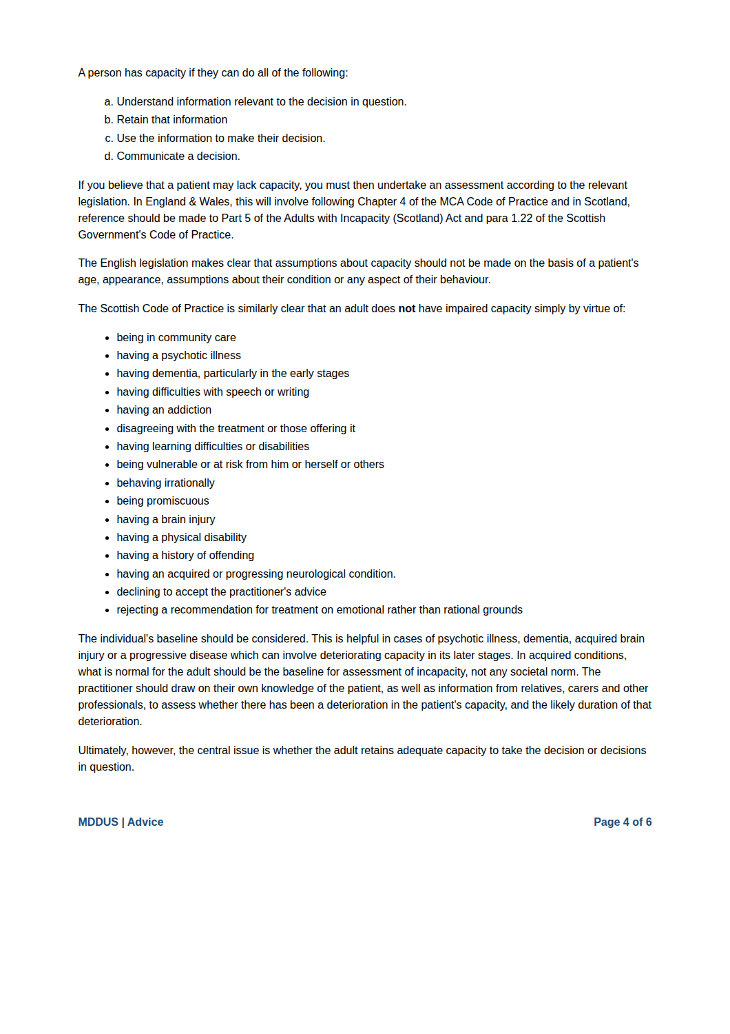A person has capacity if they can do all of the following:
Understand information relevant to the decision in question.
Retain that information
Use the information to make their decision.
Communicate a decision.
If you believe that a patient may lack capacity, you must then undertake an assessment according to the relevant legislation. In England & Wales, this will involve following Chapter 4 of the MCA Code of Practice and in Scotland, reference should be made to Part 5 of the Adults with Incapacity (Scotland) Act and para 1.22 of the Scottish Government's Code of Practice.
The English legislation makes clear that assumptions about capacity should not be made on the basis of a patient's age, appearance, assumptions about their condition or any aspect of their behaviour.
The Scottish Code of Practice is similarly clear that an adult does not have impaired capacity simply by virtue of:
being in community care
having a psychotic illness
having dementia, particularly in the early stages
having difficulties with speech or writing
having an addiction
disagreeing with the treatment or those offering it
having learning difficulties or disabilities
being vulnerable or at risk from him or herself or others
behaving irrationally
being promiscuous
having a brain injury
having a physical disability
having a history of offending
having an acquired or progressing neurological condition.
declining to accept the practitioner's advice
rejecting a recommendation for treatment on emotional rather than rational grounds
The individual's baseline should be considered. This is helpful in cases of psychotic illness, dementia, acquired brain injury or a progressive disease which can involve deteriorating capacity in its later stages. In acquired conditions, what is normal for the adult should be the baseline for assessment of incapacity, not any societal norm. The practitioner should draw on their own knowledge of the patient, as well as information from relatives, carers and other professionals, to assess whether there has been a deterioration in the patient's capacity, and the likely duration of that deterioration.
Ultimately, however, the central issue is whether the adult retains adequate capacity to take the decision or decisions in question.
MDDUS | Advice Page 4 of 6